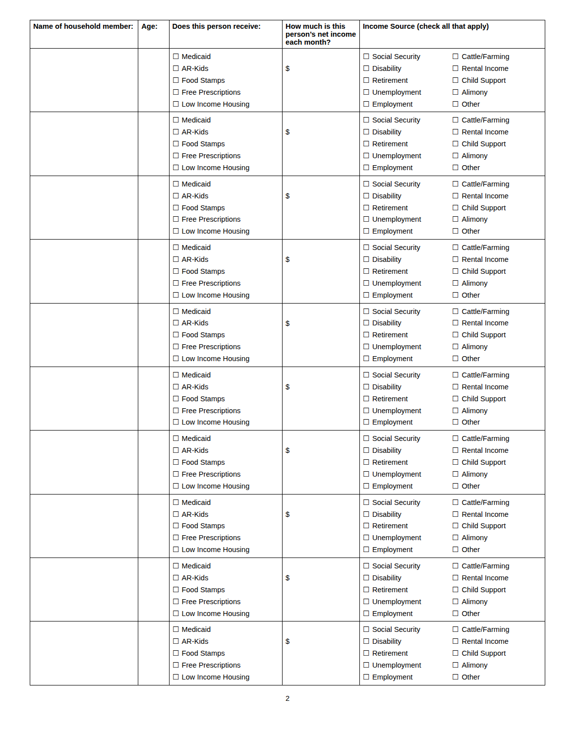| Name of household member: | Age: | Does this person receive: | How much is this person’s net income each month? | Income Source (check all that apply) |
| --- | --- | --- | --- | --- |
| | | Medicaid AR-Kids Food Stamps Free Prescriptions Low Income Housing | $ | Social Security Disability Retirement Unemployment Employment Cattle/Farming Rental Income Child Support Alimony Other |
| | | Medicaid AR-Kids Food Stamps Free Prescriptions Low Income Housing | $ | Social Security Disability Retirement Unemployment Employment Cattle/Farming Rental Income Child Support Alimony Other |
| | | Medicaid AR-Kids Food Stamps Free Prescriptions Low Income Housing | $ | Social Security Disability Retirement Unemployment Employment Cattle/Farming Rental Income Child Support Alimony Other |
| | | Medicaid AR-Kids Food Stamps Free Prescriptions Low Income Housing | $ | Social Security Disability Retirement Unemployment Employment Cattle/Farming Rental Income Child Support Alimony Other |
| | | Medicaid AR-Kids Food Stamps Free Prescriptions Low Income Housing | $ | Social Security Disability Retirement Unemployment Employment Cattle/Farming Rental Income Child Support Alimony Other |
| | | Medicaid AR-Kids Food Stamps Free Prescriptions Low Income Housing | $ | Social Security Disability Retirement Unemployment Employment Cattle/Farming Rental Income Child Support Alimony Other |
| | | Medicaid AR-Kids Food Stamps Free Prescriptions Low Income Housing | $ | Social Security Disability Retirement Unemployment Employment Cattle/Farming Rental Income Child Support Alimony Other |
| | | Medicaid AR-Kids Food Stamps Free Prescriptions Low Income Housing | $ | Social Security Disability Retirement Unemployment Employment Cattle/Farming Rental Income Child Support Alimony Other |
| | | Medicaid AR-Kids Food Stamps Free Prescriptions Low Income Housing | $ | Social Security Disability Retirement Unemployment Employment Cattle/Farming Rental Income Child Support Alimony Other |
| | | Medicaid AR-Kids Food Stamps Free Prescriptions Low Income Housing | $ | Social Security Disability Retirement Unemployment Employment Cattle/Farming Rental Income Child Support Alimony Other |
2